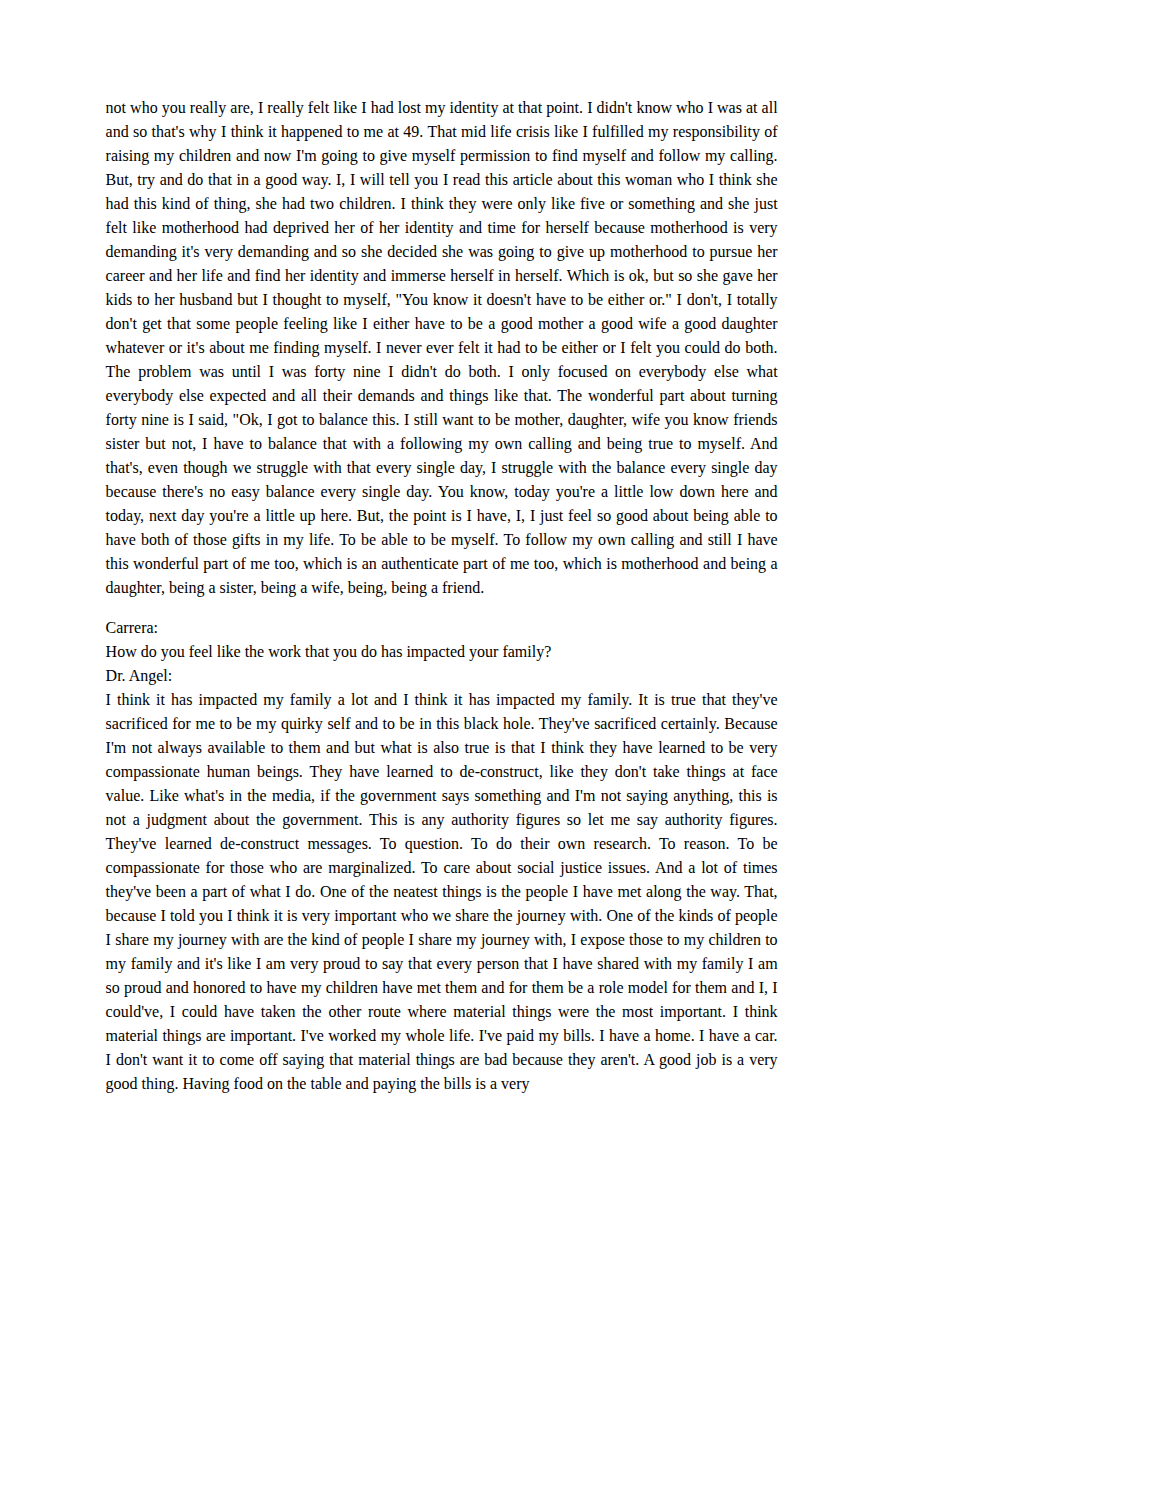not who you really are, I really felt like I had lost my identity at that point. I didn't know who I was at all and so that's why I think it happened to me at 49. That mid life crisis like I fulfilled my responsibility of raising my children and now I'm going to give myself permission to find myself and follow my calling. But, try and do that in a good way. I, I will tell you I read this article about this woman who I think she had this kind of thing, she had two children. I think they were only like five or something and she just felt like motherhood had deprived her of her identity and time for herself because motherhood is very demanding it's very demanding and so she decided she was going to give up motherhood to pursue her career and her life and find her identity and immerse herself in herself. Which is ok, but so she gave her kids to her husband but I thought to myself, "You know it doesn't have to be either or." I don't, I totally don't get that some people feeling like I either have to be a good mother a good wife a good daughter whatever or it's about me finding myself. I never ever felt it had to be either or I felt you could do both. The problem was until I was forty nine I didn't do both. I only focused on everybody else what everybody else expected and all their demands and things like that. The wonderful part about turning forty nine is I said, "Ok, I got to balance this. I still want to be mother, daughter, wife you know friends sister but not, I have to balance that with a following my own calling and being true to myself. And that's, even though we struggle with that every single day, I struggle with the balance every single day because there's no easy balance every single day. You know, today you're a little low down here and today, next day you're a little up here. But, the point is I have, I, I just feel so good about being able to have both of those gifts in my life. To be able to be myself. To follow my own calling and still I have this wonderful part of me too, which is an authenticate part of me too, which is motherhood and being a daughter, being a sister, being a wife, being, being a friend.
Carrera:
How do you feel like the work that you do has impacted your family?
Dr. Angel:
I think it has impacted my family a lot and I think it has impacted my family. It is true that they've sacrificed for me to be my quirky self and to be in this black hole. They've sacrificed certainly. Because I'm not always available to them and but what is also true is that I think they have learned to be very compassionate human beings. They have learned to de-construct, like they don't take things at face value. Like what's in the media, if the government says something and I'm not saying anything, this is not a judgment about the government. This is any authority figures so let me say authority figures. They've learned de-construct messages. To question. To do their own research. To reason. To be compassionate for those who are marginalized. To care about social justice issues. And a lot of times they've been a part of what I do. One of the neatest things is the people I have met along the way. That, because I told you I think it is very important who we share the journey with. One of the kinds of people I share my journey with are the kind of people I share my journey with, I expose those to my children to my family and it's like I am very proud to say that every person that I have shared with my family I am so proud and honored to have my children have met them and for them be a role model for them and I, I could've, I could have taken the other route where material things were the most important. I think material things are important. I've worked my whole life. I've paid my bills. I have a home. I have a car. I don't want it to come off saying that material things are bad because they aren't. A good job is a very good thing. Having food on the table and paying the bills is a very